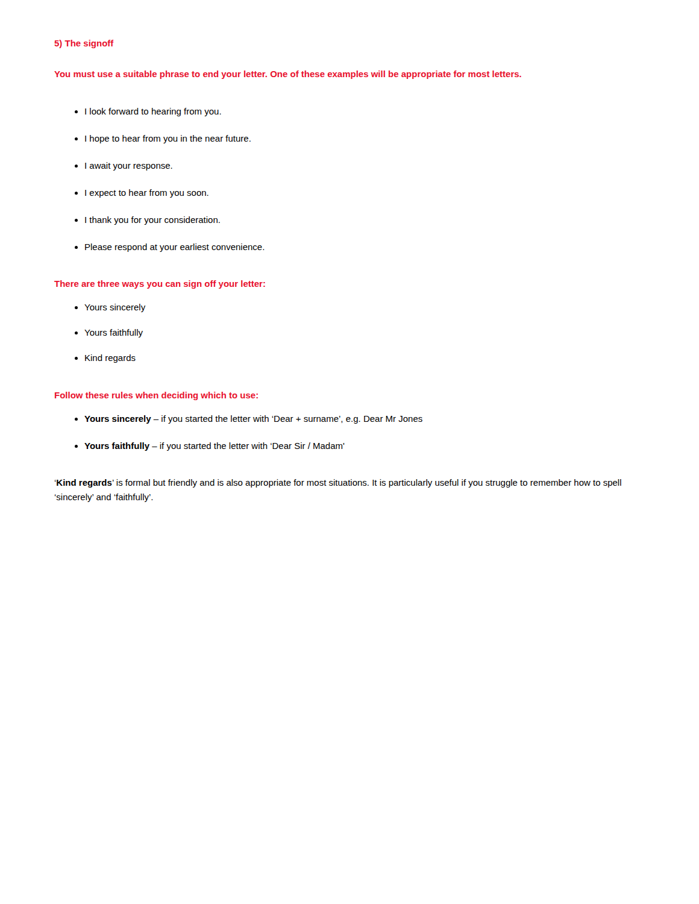5) The signoff
You must use a suitable phrase to end your letter. One of these examples will be appropriate for most letters.
I look forward to hearing from you.
I hope to hear from you in the near future.
I await your response.
I expect to hear from you soon.
I thank you for your consideration.
Please respond at your earliest convenience.
There are three ways you can sign off your letter:
Yours sincerely
Yours faithfully
Kind regards
Follow these rules when deciding which to use:
Yours sincerely – if you started the letter with ‘Dear + surname’, e.g. Dear Mr Jones
Yours faithfully – if you started the letter with ‘Dear Sir / Madam'
‘Kind regards’ is formal but friendly and is also appropriate for most situations. It is particularly useful if you struggle to remember how to spell ‘sincerely’ and ‘faithfully’.